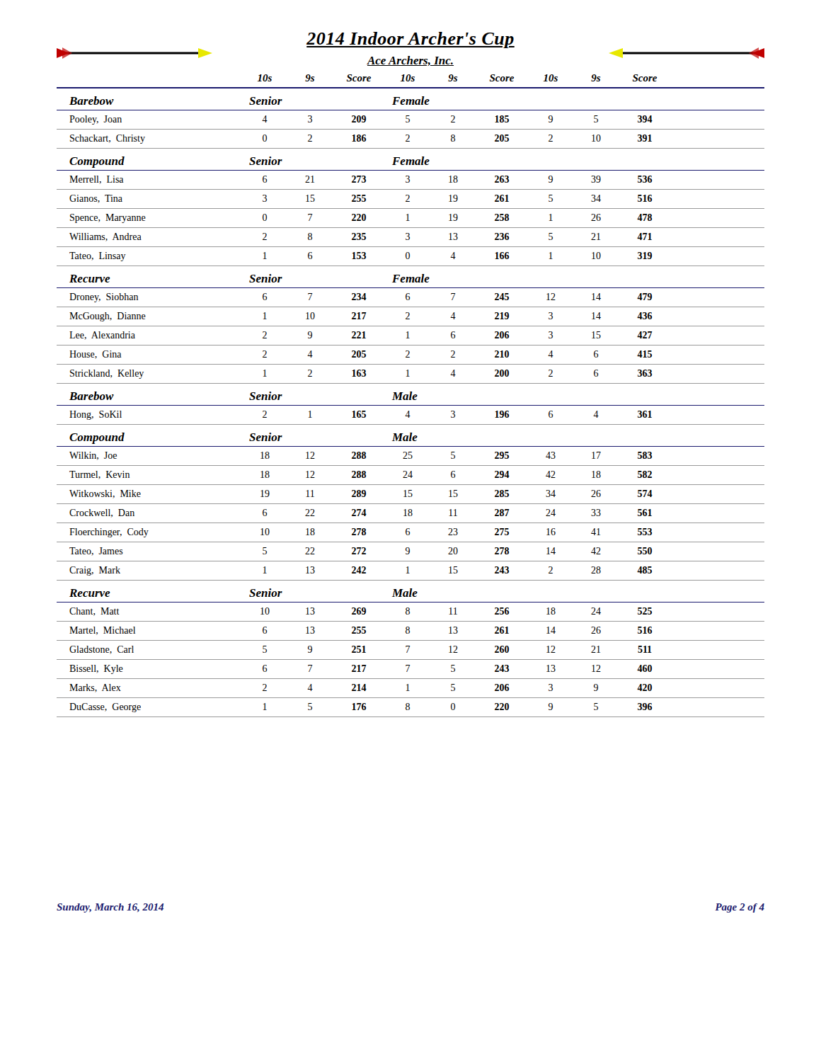2014 Indoor Archer's Cup
Ace Archers, Inc.
| | 10s | 9s | Score | 10s | 9s | Score | 10s | 9s | Score | |
| --- | --- | --- | --- | --- | --- | --- | --- | --- | --- | --- |
| Barebow | Senior | Female | |
| Pooley, Joan | 4 | 3 | 209 | 5 | 2 | 185 | 9 | 5 | 394 | |
| Schackart, Christy | 0 | 2 | 186 | 2 | 8 | 205 | 2 | 10 | 391 | |
| Compound | Senior | Female | |
| Merrell, Lisa | 6 | 21 | 273 | 3 | 18 | 263 | 9 | 39 | 536 | |
| Gianos, Tina | 3 | 15 | 255 | 2 | 19 | 261 | 5 | 34 | 516 | |
| Spence, Maryanne | 0 | 7 | 220 | 1 | 19 | 258 | 1 | 26 | 478 | |
| Williams, Andrea | 2 | 8 | 235 | 3 | 13 | 236 | 5 | 21 | 471 | |
| Tateo, Linsay | 1 | 6 | 153 | 0 | 4 | 166 | 1 | 10 | 319 | |
| Recurve | Senior | Female | |
| Droney, Siobhan | 6 | 7 | 234 | 6 | 7 | 245 | 12 | 14 | 479 | |
| McGough, Dianne | 1 | 10 | 217 | 2 | 4 | 219 | 3 | 14 | 436 | |
| Lee, Alexandria | 2 | 9 | 221 | 1 | 6 | 206 | 3 | 15 | 427 | |
| House, Gina | 2 | 4 | 205 | 2 | 2 | 210 | 4 | 6 | 415 | |
| Strickland, Kelley | 1 | 2 | 163 | 1 | 4 | 200 | 2 | 6 | 363 | |
| Barebow | Senior | Male | |
| Hong, SoKil | 2 | 1 | 165 | 4 | 3 | 196 | 6 | 4 | 361 | |
| Compound | Senior | Male | |
| Wilkin, Joe | 18 | 12 | 288 | 25 | 5 | 295 | 43 | 17 | 583 | |
| Turmel, Kevin | 18 | 12 | 288 | 24 | 6 | 294 | 42 | 18 | 582 | |
| Witkowski, Mike | 19 | 11 | 289 | 15 | 15 | 285 | 34 | 26 | 574 | |
| Crockwell, Dan | 6 | 22 | 274 | 18 | 11 | 287 | 24 | 33 | 561 | |
| Floerchinger, Cody | 10 | 18 | 278 | 6 | 23 | 275 | 16 | 41 | 553 | |
| Tateo, James | 5 | 22 | 272 | 9 | 20 | 278 | 14 | 42 | 550 | |
| Craig, Mark | 1 | 13 | 242 | 1 | 15 | 243 | 2 | 28 | 485 | |
| Recurve | Senior | Male | |
| Chant, Matt | 10 | 13 | 269 | 8 | 11 | 256 | 18 | 24 | 525 | |
| Martel, Michael | 6 | 13 | 255 | 8 | 13 | 261 | 14 | 26 | 516 | |
| Gladstone, Carl | 5 | 9 | 251 | 7 | 12 | 260 | 12 | 21 | 511 | |
| Bissell, Kyle | 6 | 7 | 217 | 7 | 5 | 243 | 13 | 12 | 460 | |
| Marks, Alex | 2 | 4 | 214 | 1 | 5 | 206 | 3 | 9 | 420 | |
| DuCasse, George | 1 | 5 | 176 | 8 | 0 | 220 | 9 | 5 | 396 | |
Sunday, March 16, 2014
Page 2 of 4